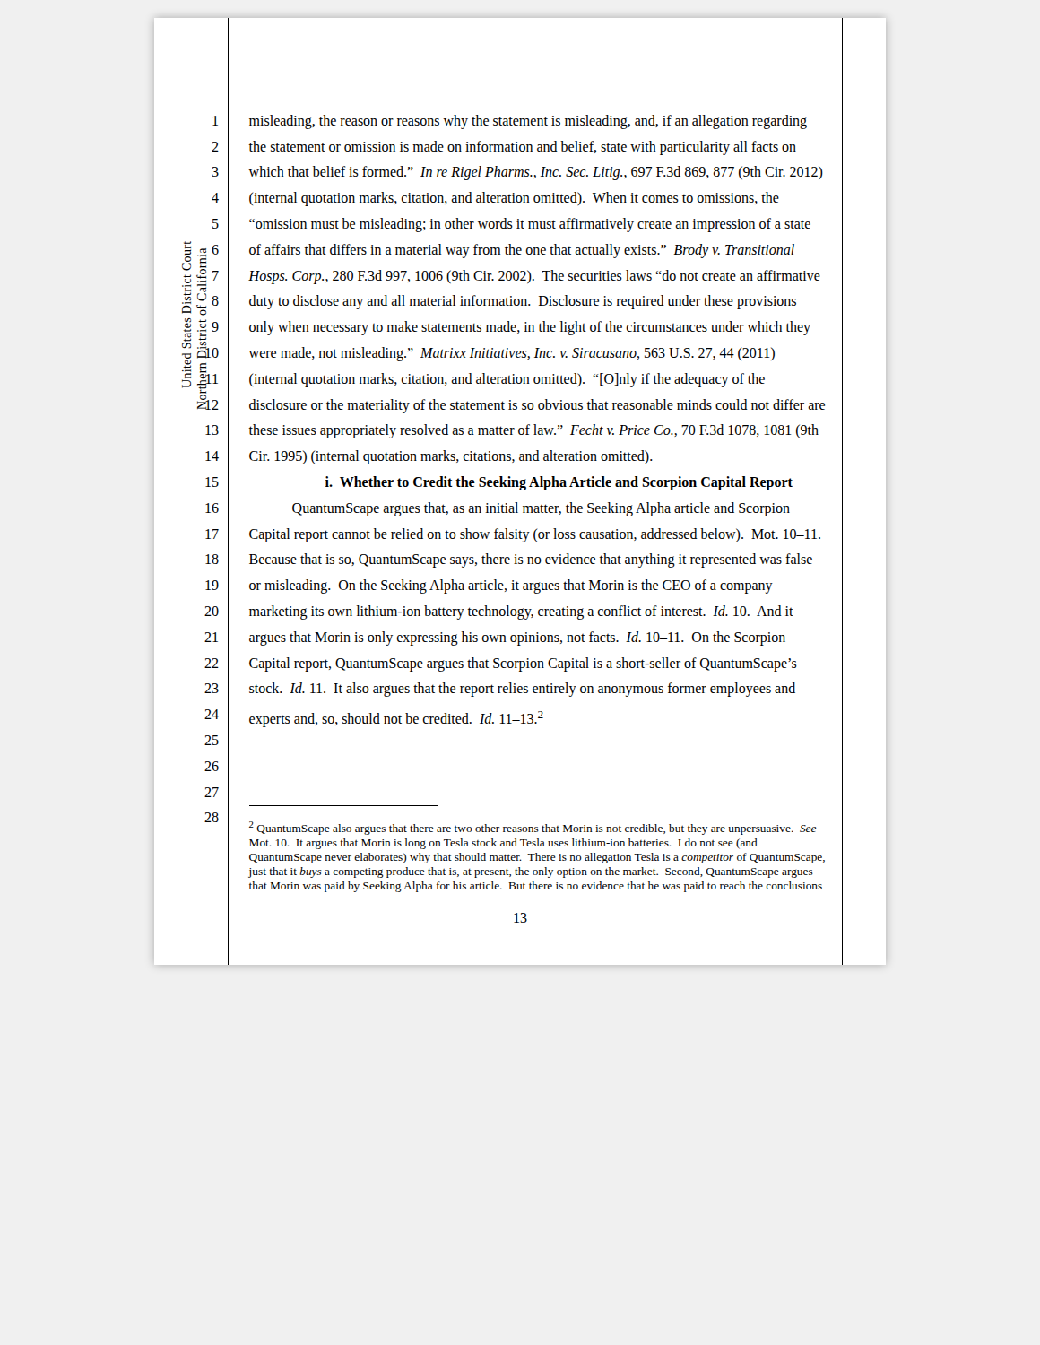1
2
3
4
5
6
7
8
9
10
11
12
13
14
15
16
17
18
19
20
21
22
23
24
25
26
27
28
United States District Court
Northern District of California
misleading, the reason or reasons why the statement is misleading, and, if an allegation regarding the statement or omission is made on information and belief, state with particularity all facts on which that belief is formed.” In re Rigel Pharms., Inc. Sec. Litig., 697 F.3d 869, 877 (9th Cir. 2012) (internal quotation marks, citation, and alteration omitted). When it comes to omissions, the “omission must be misleading; in other words it must affirmatively create an impression of a state of affairs that differs in a material way from the one that actually exists.” Brody v. Transitional Hosps. Corp., 280 F.3d 997, 1006 (9th Cir. 2002). The securities laws “do not create an affirmative duty to disclose any and all material information. Disclosure is required under these provisions only when necessary to make statements made, in the light of the circumstances under which they were made, not misleading.” Matrixx Initiatives, Inc. v. Siracusano, 563 U.S. 27, 44 (2011) (internal quotation marks, citation, and alteration omitted). “[O]nly if the adequacy of the disclosure or the materiality of the statement is so obvious that reasonable minds could not differ are these issues appropriately resolved as a matter of law.” Fecht v. Price Co., 70 F.3d 1078, 1081 (9th Cir. 1995) (internal quotation marks, citations, and alteration omitted).
i. Whether to Credit the Seeking Alpha Article and Scorpion Capital Report
QuantumScape argues that, as an initial matter, the Seeking Alpha article and Scorpion Capital report cannot be relied on to show falsity (or loss causation, addressed below). Mot. 10–11. Because that is so, QuantumScape says, there is no evidence that anything it represented was false or misleading. On the Seeking Alpha article, it argues that Morin is the CEO of a company marketing its own lithium-ion battery technology, creating a conflict of interest. Id. 10. And it argues that Morin is only expressing his own opinions, not facts. Id. 10–11. On the Scorpion Capital report, QuantumScape argues that Scorpion Capital is a short-seller of QuantumScape’s stock. Id. 11. It also argues that the report relies entirely on anonymous former employees and experts and, so, should not be credited. Id. 11–13.2
2 QuantumScape also argues that there are two other reasons that Morin is not credible, but they are unpersuasive. See Mot. 10. It argues that Morin is long on Tesla stock and Tesla uses lithium-ion batteries. I do not see (and QuantumScape never elaborates) why that should matter. There is no allegation Tesla is a competitor of QuantumScape, just that it buys a competing produce that is, at present, the only option on the market. Second, QuantumScape argues that Morin was paid by Seeking Alpha for his article. But there is no evidence that he was paid to reach the conclusions
13